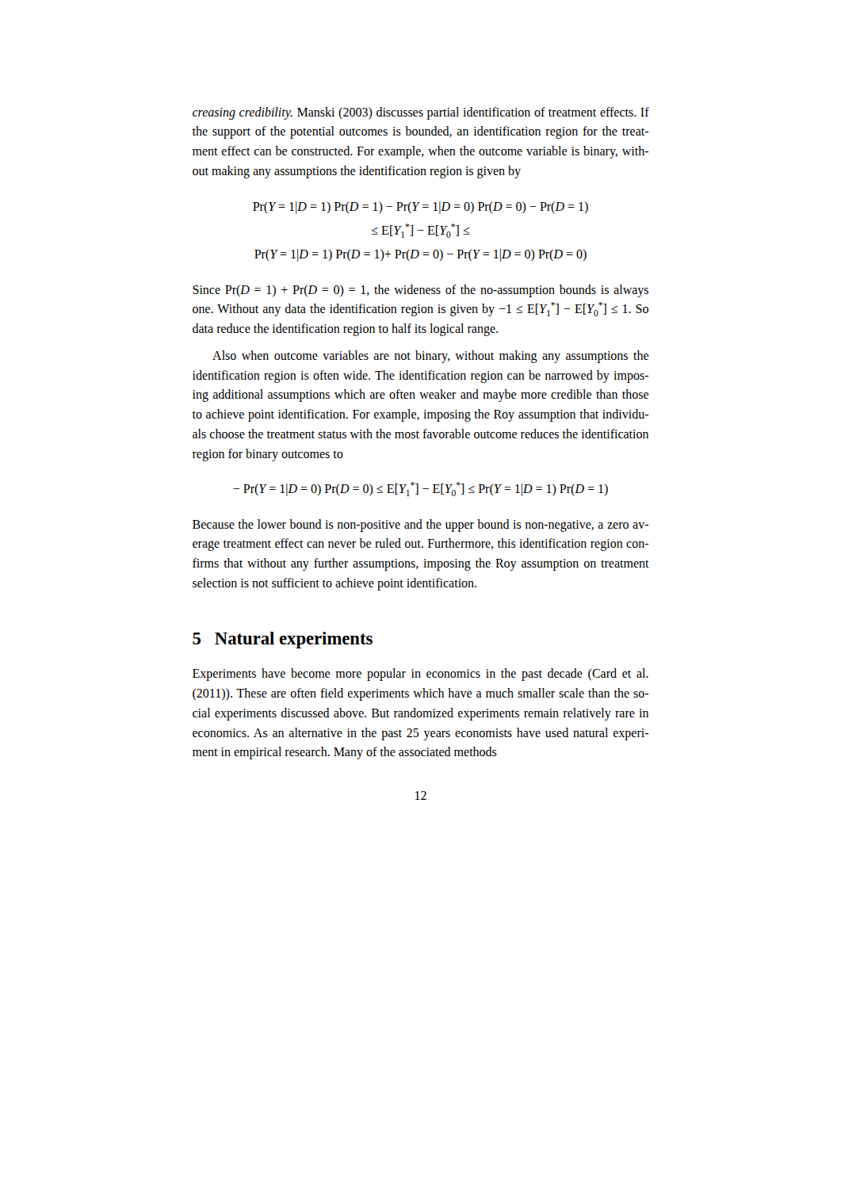creasing credibility. Manski (2003) discusses partial identification of treatment effects. If the support of the potential outcomes is bounded, an identification region for the treatment effect can be constructed. For example, when the outcome variable is binary, without making any assumptions the identification region is given by
Pr(Y = 1|D = 1) Pr(D = 1) − Pr(Y = 1|D = 0) Pr(D = 0) − Pr(D = 1) ≤ E[Y1*] − E[Y0*] ≤ Pr(Y = 1|D = 1) Pr(D = 1)+ Pr(D = 0) − Pr(Y = 1|D = 0) Pr(D = 0)
Since Pr(D = 1) + Pr(D = 0) = 1, the wideness of the no-assumption bounds is always one. Without any data the identification region is given by −1 ≤ E[Y1*] − E[Y0*] ≤ 1. So data reduce the identification region to half its logical range.
Also when outcome variables are not binary, without making any assumptions the identification region is often wide. The identification region can be narrowed by imposing additional assumptions which are often weaker and maybe more credible than those to achieve point identification. For example, imposing the Roy assumption that individuals choose the treatment status with the most favorable outcome reduces the identification region for binary outcomes to
− Pr(Y = 1|D = 0) Pr(D = 0) ≤ E[Y1*] − E[Y0*] ≤ Pr(Y = 1|D = 1) Pr(D = 1)
Because the lower bound is non-positive and the upper bound is non-negative, a zero average treatment effect can never be ruled out. Furthermore, this identification region confirms that without any further assumptions, imposing the Roy assumption on treatment selection is not sufficient to achieve point identification.
5 Natural experiments
Experiments have become more popular in economics in the past decade (Card et al. (2011)). These are often field experiments which have a much smaller scale than the social experiments discussed above. But randomized experiments remain relatively rare in economics. As an alternative in the past 25 years economists have used natural experiment in empirical research. Many of the associated methods
12